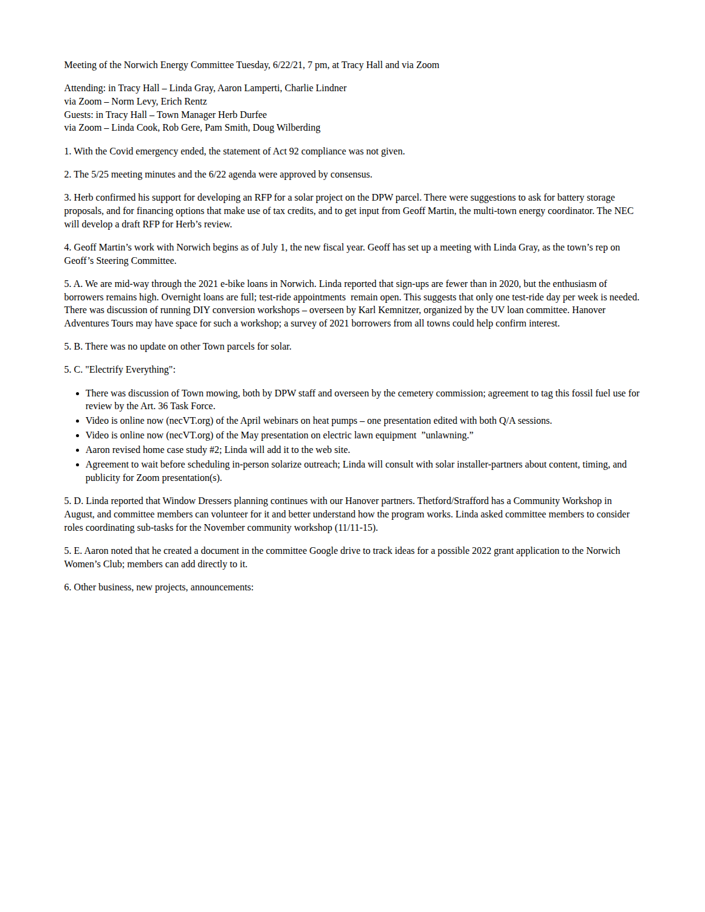Meeting of the Norwich Energy Committee Tuesday, 6/22/21, 7 pm, at Tracy Hall and via Zoom
Attending: in Tracy Hall – Linda Gray, Aaron Lamperti, Charlie Lindner
via Zoom – Norm Levy, Erich Rentz
Guests: in Tracy Hall – Town Manager Herb Durfee
via Zoom – Linda Cook, Rob Gere, Pam Smith, Doug Wilberding
1. With the Covid emergency ended, the statement of Act 92 compliance was not given.
2. The 5/25 meeting minutes and the 6/22 agenda were approved by consensus.
3. Herb confirmed his support for developing an RFP for a solar project on the DPW parcel. There were suggestions to ask for battery storage proposals, and for financing options that make use of tax credits, and to get input from Geoff Martin, the multi-town energy coordinator. The NEC will develop a draft RFP for Herb’s review.
4. Geoff Martin’s work with Norwich begins as of July 1, the new fiscal year. Geoff has set up a meeting with Linda Gray, as the town’s rep on Geoff’s Steering Committee.
5. A. We are mid-way through the 2021 e-bike loans in Norwich. Linda reported that sign-ups are fewer than in 2020, but the enthusiasm of borrowers remains high. Overnight loans are full; test-ride appointments remain open. This suggests that only one test-ride day per week is needed. There was discussion of running DIY conversion workshops – overseen by Karl Kemnitzer, organized by the UV loan committee. Hanover Adventures Tours may have space for such a workshop; a survey of 2021 borrowers from all towns could help confirm interest.
5. B. There was no update on other Town parcels for solar.
5. C. "Electrify Everything":
There was discussion of Town mowing, both by DPW staff and overseen by the cemetery commission; agreement to tag this fossil fuel use for review by the Art. 36 Task Force.
Video is online now (necVT.org) of the April webinars on heat pumps – one presentation edited with both Q/A sessions.
Video is online now (necVT.org) of the May presentation on electric lawn equipment ”unlawning.”
Aaron revised home case study #2; Linda will add it to the web site.
Agreement to wait before scheduling in-person solarize outreach; Linda will consult with solar installer-partners about content, timing, and publicity for Zoom presentation(s).
5. D. Linda reported that Window Dressers planning continues with our Hanover partners. Thetford/Strafford has a Community Workshop in August, and committee members can volunteer for it and better understand how the program works. Linda asked committee members to consider roles coordinating sub-tasks for the November community workshop (11/11-15).
5. E. Aaron noted that he created a document in the committee Google drive to track ideas for a possible 2022 grant application to the Norwich Women’s Club; members can add directly to it.
6. Other business, new projects, announcements: